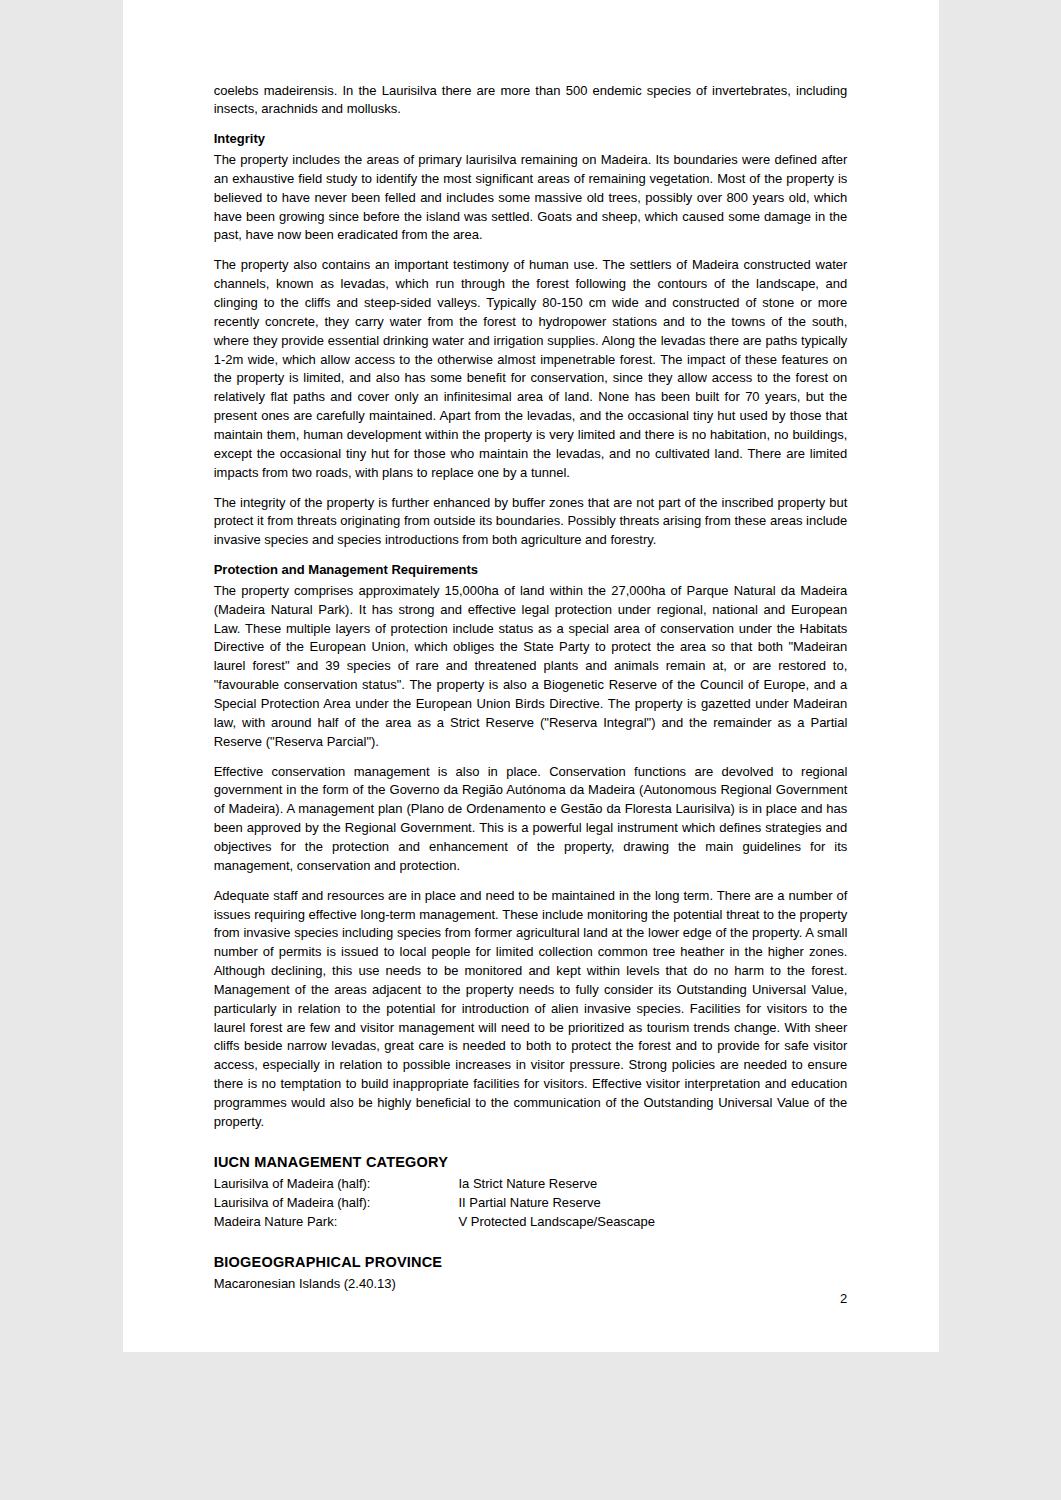coelebs madeirensis. In the Laurisilva there are more than 500 endemic species of invertebrates, including insects, arachnids and mollusks.
Integrity
The property includes the areas of primary laurisilva remaining on Madeira. Its boundaries were defined after an exhaustive field study to identify the most significant areas of remaining vegetation. Most of the property is believed to have never been felled and includes some massive old trees, possibly over 800 years old, which have been growing since before the island was settled. Goats and sheep, which caused some damage in the past, have now been eradicated from the area.
The property also contains an important testimony of human use. The settlers of Madeira constructed water channels, known as levadas, which run through the forest following the contours of the landscape, and clinging to the cliffs and steep-sided valleys. Typically 80-150 cm wide and constructed of stone or more recently concrete, they carry water from the forest to hydropower stations and to the towns of the south, where they provide essential drinking water and irrigation supplies. Along the levadas there are paths typically 1-2m wide, which allow access to the otherwise almost impenetrable forest. The impact of these features on the property is limited, and also has some benefit for conservation, since they allow access to the forest on relatively flat paths and cover only an infinitesimal area of land. None has been built for 70 years, but the present ones are carefully maintained. Apart from the levadas, and the occasional tiny hut used by those that maintain them, human development within the property is very limited and there is no habitation, no buildings, except the occasional tiny hut for those who maintain the levadas, and no cultivated land. There are limited impacts from two roads, with plans to replace one by a tunnel.
The integrity of the property is further enhanced by buffer zones that are not part of the inscribed property but protect it from threats originating from outside its boundaries. Possibly threats arising from these areas include invasive species and species introductions from both agriculture and forestry.
Protection and Management Requirements
The property comprises approximately 15,000ha of land within the 27,000ha of Parque Natural da Madeira (Madeira Natural Park). It has strong and effective legal protection under regional, national and European Law. These multiple layers of protection include status as a special area of conservation under the Habitats Directive of the European Union, which obliges the State Party to protect the area so that both "Madeiran laurel forest" and 39 species of rare and threatened plants and animals remain at, or are restored to, "favourable conservation status". The property is also a Biogenetic Reserve of the Council of Europe, and a Special Protection Area under the European Union Birds Directive. The property is gazetted under Madeiran law, with around half of the area as a Strict Reserve ("Reserva Integral") and the remainder as a Partial Reserve ("Reserva Parcial").
Effective conservation management is also in place. Conservation functions are devolved to regional government in the form of the Governo da Região Autónoma da Madeira (Autonomous Regional Government of Madeira). A management plan (Plano de Ordenamento e Gestão da Floresta Laurisilva) is in place and has been approved by the Regional Government. This is a powerful legal instrument which defines strategies and objectives for the protection and enhancement of the property, drawing the main guidelines for its management, conservation and protection.
Adequate staff and resources are in place and need to be maintained in the long term. There are a number of issues requiring effective long-term management. These include monitoring the potential threat to the property from invasive species including species from former agricultural land at the lower edge of the property. A small number of permits is issued to local people for limited collection common tree heather in the higher zones. Although declining, this use needs to be monitored and kept within levels that do no harm to the forest. Management of the areas adjacent to the property needs to fully consider its Outstanding Universal Value, particularly in relation to the potential for introduction of alien invasive species. Facilities for visitors to the laurel forest are few and visitor management will need to be prioritized as tourism trends change. With sheer cliffs beside narrow levadas, great care is needed to both to protect the forest and to provide for safe visitor access, especially in relation to possible increases in visitor pressure. Strong policies are needed to ensure there is no temptation to build inappropriate facilities for visitors. Effective visitor interpretation and education programmes would also be highly beneficial to the communication of the Outstanding Universal Value of the property.
IUCN MANAGEMENT CATEGORY
| Laurisilva of Madeira (half): | Ia Strict Nature Reserve |
| Laurisilva of Madeira (half): | II Partial Nature Reserve |
| Madeira Nature Park: | V Protected Landscape/Seascape |
BIOGEOGRAPHICAL PROVINCE
Macaronesian Islands (2.40.13)
2